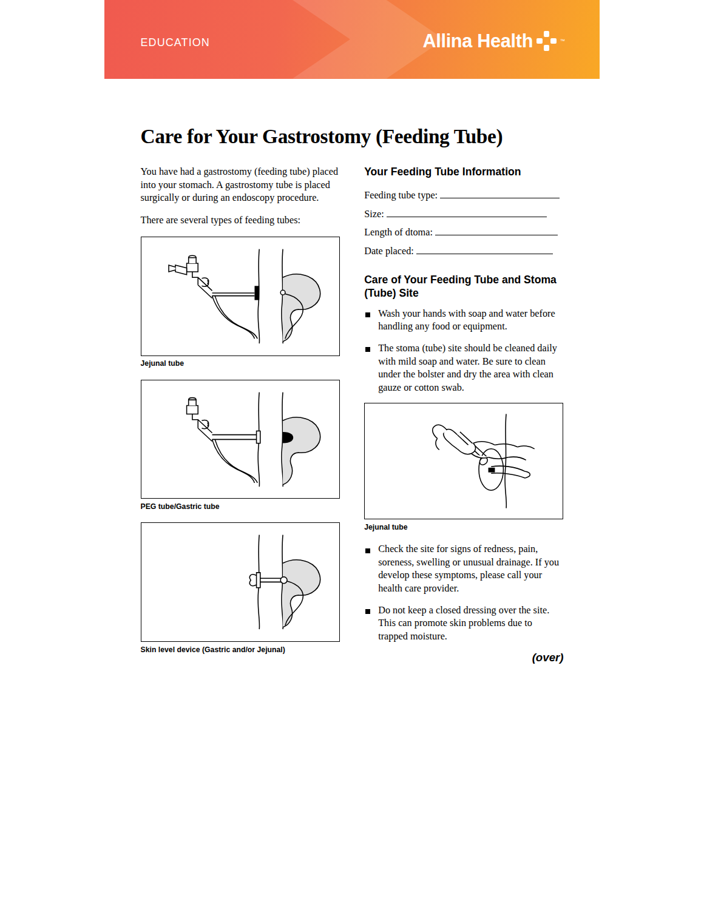EDUCATION
Allina Health ™
Care for Your Gastrostomy (Feeding Tube)
You have had a gastrostomy (feeding tube) placed into your stomach. A gastrostomy tube is placed surgically or during an endoscopy procedure.
There are several types of feeding tubes:
Jejunal tube
PEG tube/Gastric tube
Skin level device (Gastric and/or Jejunal)
Your Feeding Tube Information
Feeding tube type:
Size:
Length of dtoma:
Date placed:
Care of Your Feeding Tube and Stoma (Tube) Site
Wash your hands with soap and water before handling any food or equipment.
The stoma (tube) site should be cleaned daily with mild soap and water. Be sure to clean under the bolster and dry the area with clean gauze or cotton swab.
Jejunal tube
Check the site for signs of redness, pain, soreness, swelling or unusual drainage. If you develop these symptoms, please call your health care provider.
Do not keep a closed dressing over the site. This can promote skin problems due to trapped moisture.
(over)